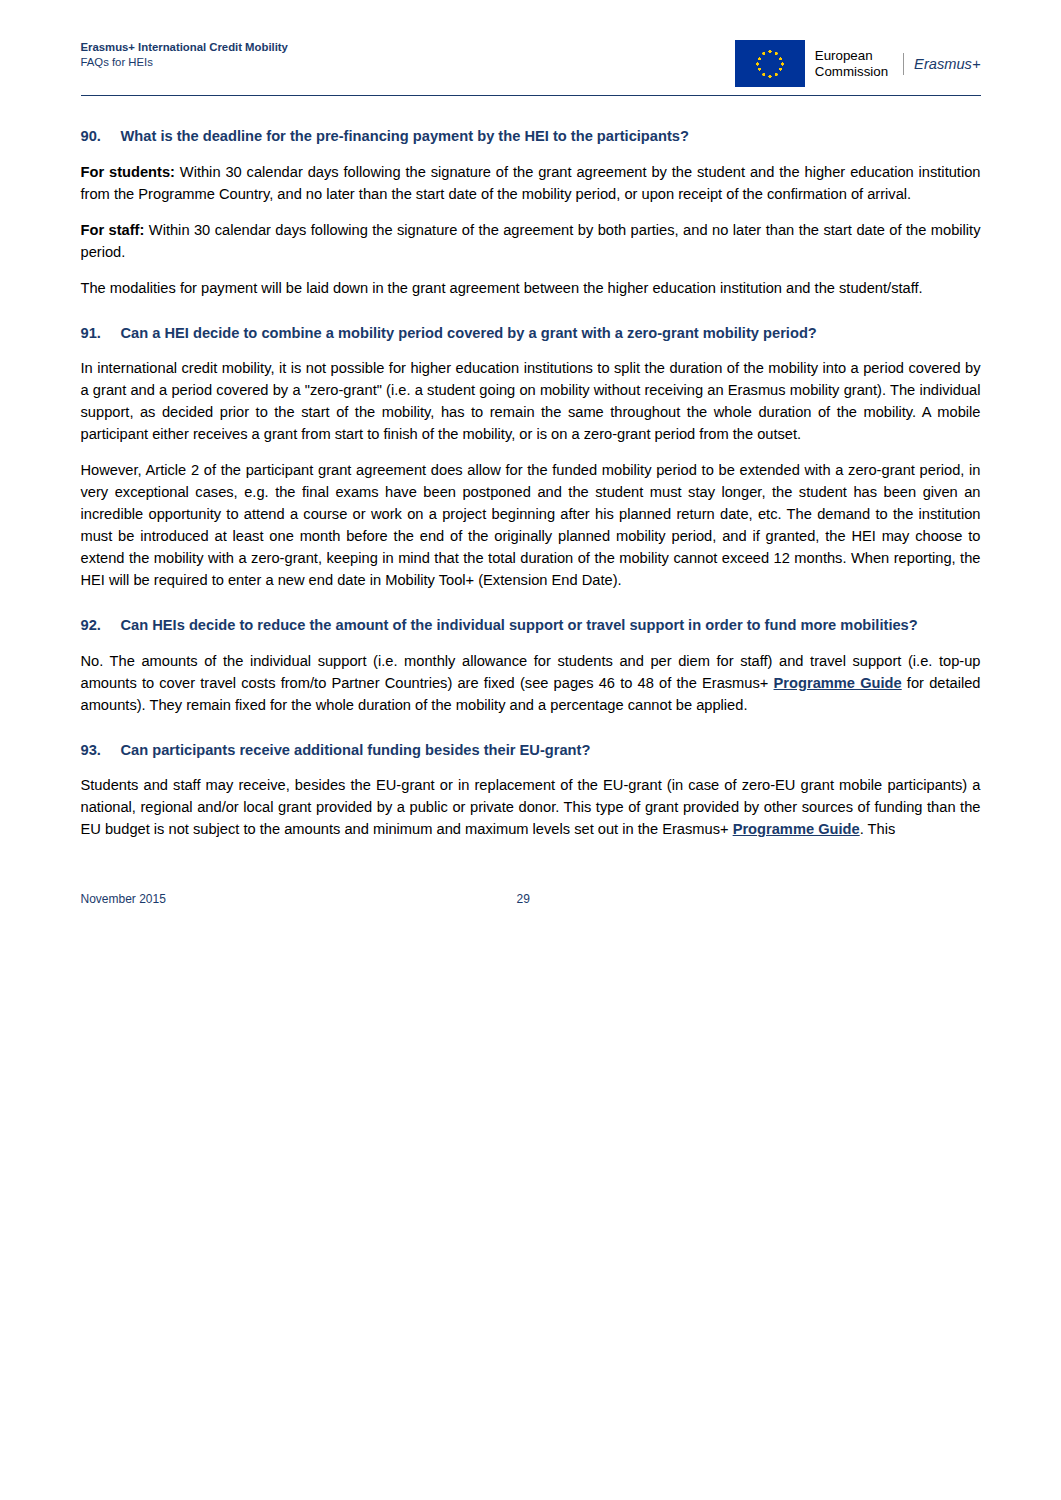Erasmus+ International Credit Mobility
FAQs for HEIs
European Commission
Erasmus+
90. What is the deadline for the pre-financing payment by the HEI to the participants?
For students: Within 30 calendar days following the signature of the grant agreement by the student and the higher education institution from the Programme Country, and no later than the start date of the mobility period, or upon receipt of the confirmation of arrival.
For staff: Within 30 calendar days following the signature of the agreement by both parties, and no later than the start date of the mobility period.
The modalities for payment will be laid down in the grant agreement between the higher education institution and the student/staff.
91. Can a HEI decide to combine a mobility period covered by a grant with a zero-grant mobility period?
In international credit mobility, it is not possible for higher education institutions to split the duration of the mobility into a period covered by a grant and a period covered by a "zero-grant" (i.e. a student going on mobility without receiving an Erasmus mobility grant). The individual support, as decided prior to the start of the mobility, has to remain the same throughout the whole duration of the mobility. A mobile participant either receives a grant from start to finish of the mobility, or is on a zero-grant period from the outset.
However, Article 2 of the participant grant agreement does allow for the funded mobility period to be extended with a zero-grant period, in very exceptional cases, e.g. the final exams have been postponed and the student must stay longer, the student has been given an incredible opportunity to attend a course or work on a project beginning after his planned return date, etc. The demand to the institution must be introduced at least one month before the end of the originally planned mobility period, and if granted, the HEI may choose to extend the mobility with a zero-grant, keeping in mind that the total duration of the mobility cannot exceed 12 months. When reporting, the HEI will be required to enter a new end date in Mobility Tool+ (Extension End Date).
92. Can HEIs decide to reduce the amount of the individual support or travel support in order to fund more mobilities?
No. The amounts of the individual support (i.e. monthly allowance for students and per diem for staff) and travel support (i.e. top-up amounts to cover travel costs from/to Partner Countries) are fixed (see pages 46 to 48 of the Erasmus+ Programme Guide for detailed amounts). They remain fixed for the whole duration of the mobility and a percentage cannot be applied.
93. Can participants receive additional funding besides their EU-grant?
Students and staff may receive, besides the EU-grant or in replacement of the EU-grant (in case of zero-EU grant mobile participants) a national, regional and/or local grant provided by a public or private donor. This type of grant provided by other sources of funding than the EU budget is not subject to the amounts and minimum and maximum levels set out in the Erasmus+ Programme Guide. This
November 2015
29